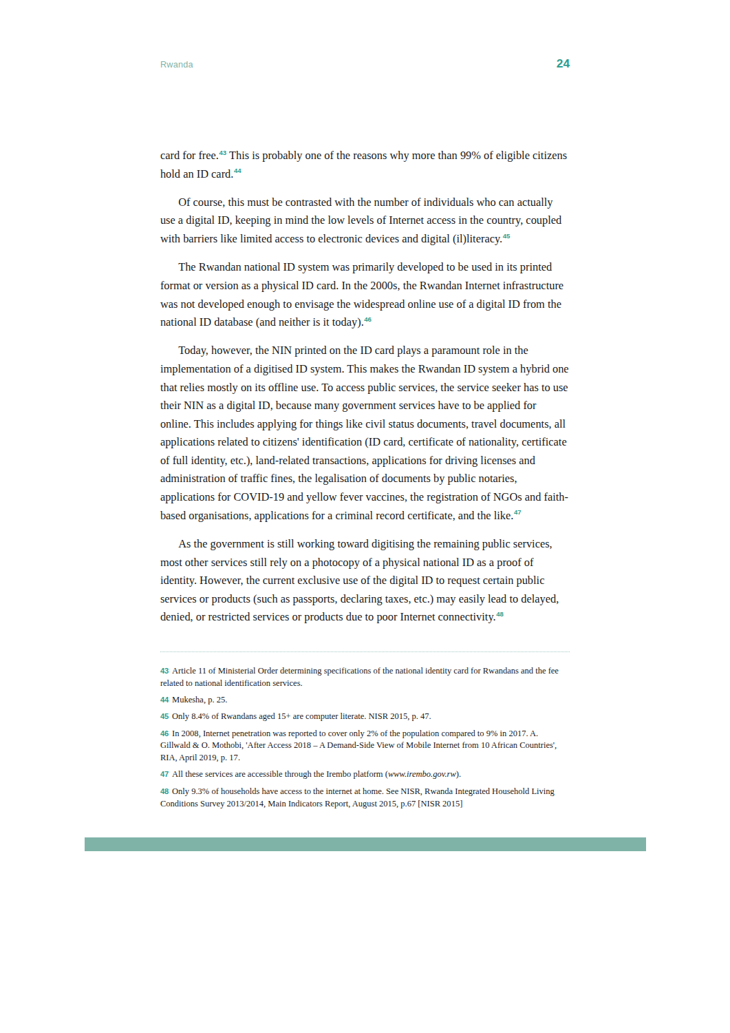Rwanda 24
card for free.43 This is probably one of the reasons why more than 99% of eligible citizens hold an ID card.44
Of course, this must be contrasted with the number of individuals who can actually use a digital ID, keeping in mind the low levels of Internet access in the country, coupled with barriers like limited access to electronic devices and digital (il)literacy.45
The Rwandan national ID system was primarily developed to be used in its printed format or version as a physical ID card. In the 2000s, the Rwandan Internet infrastructure was not developed enough to envisage the widespread online use of a digital ID from the national ID database (and neither is it today).46
Today, however, the NIN printed on the ID card plays a paramount role in the implementation of a digitised ID system. This makes the Rwandan ID system a hybrid one that relies mostly on its offline use. To access public services, the service seeker has to use their NIN as a digital ID, because many government services have to be applied for online. This includes applying for things like civil status documents, travel documents, all applications related to citizens' identification (ID card, certificate of nationality, certificate of full identity, etc.), land-related transactions, applications for driving licenses and administration of traffic fines, the legalisation of documents by public notaries, applications for COVID-19 and yellow fever vaccines, the registration of NGOs and faith-based organisations, applications for a criminal record certificate, and the like.47
As the government is still working toward digitising the remaining public services, most other services still rely on a photocopy of a physical national ID as a proof of identity. However, the current exclusive use of the digital ID to request certain public services or products (such as passports, declaring taxes, etc.) may easily lead to delayed, denied, or restricted services or products due to poor Internet connectivity.48
43 Article 11 of Ministerial Order determining specifications of the national identity card for Rwandans and the fee related to national identification services.
44 Mukesha, p. 25.
45 Only 8.4% of Rwandans aged 15+ are computer literate. NISR 2015, p. 47.
46 In 2008, Internet penetration was reported to cover only 2% of the population compared to 9% in 2017. A. Gillwald & O. Mothobi, 'After Access 2018 – A Demand-Side View of Mobile Internet from 10 African Countries', RIA, April 2019, p. 17.
47 All these services are accessible through the Irembo platform (www.irembo.gov.rw).
48 Only 9.3% of households have access to the internet at home. See NISR, Rwanda Integrated Household Living Conditions Survey 2013/2014, Main Indicators Report, August 2015, p.67 [NISR 2015]